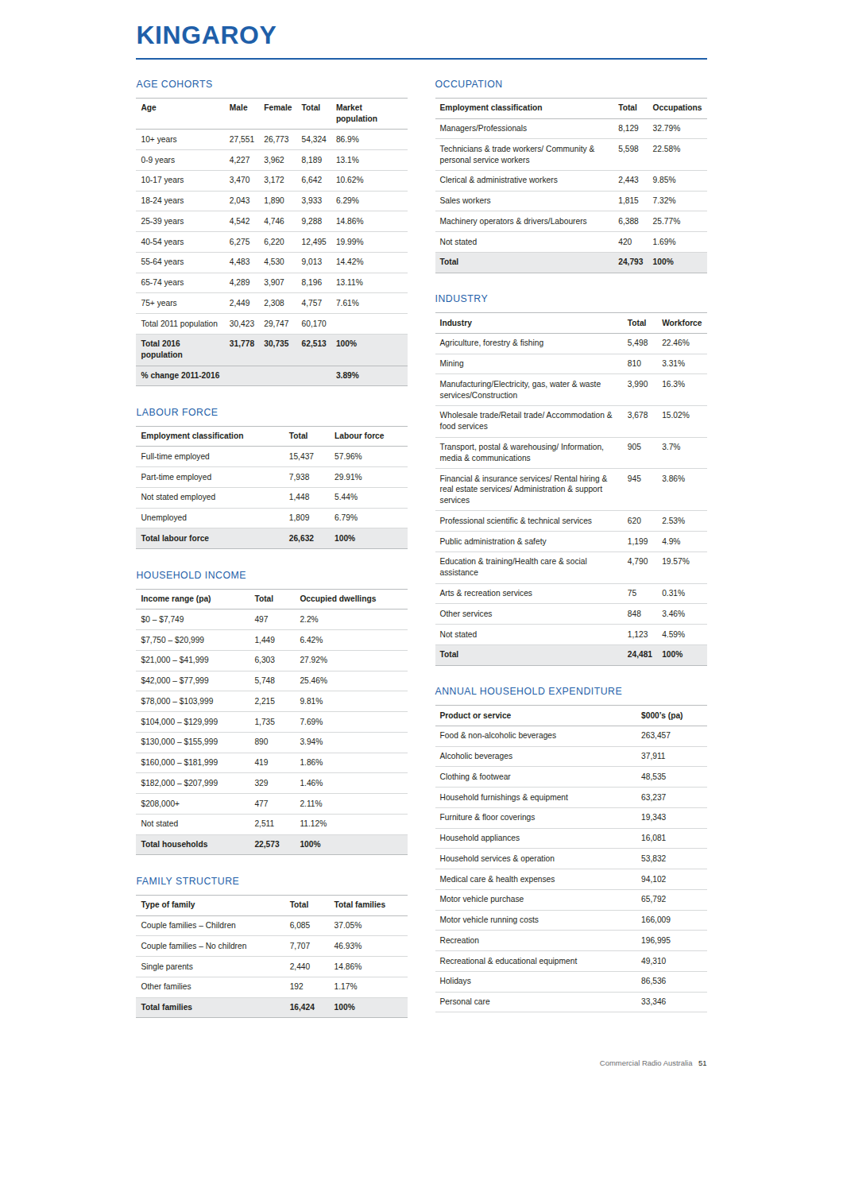KINGAROY
Age cohorts
Age cohorts
| Age | Male | Female | Total | Market population |
| --- | --- | --- | --- | --- |
| 10+ years | 27,551 | 26,773 | 54,324 | 86.9% |
| 0-9 years | 4,227 | 3,962 | 8,189 | 13.1% |
| 10-17 years | 3,470 | 3,172 | 6,642 | 10.62% |
| 18-24 years | 2,043 | 1,890 | 3,933 | 6.29% |
| 25-39 years | 4,542 | 4,746 | 9,288 | 14.86% |
| 40-54 years | 6,275 | 6,220 | 12,495 | 19.99% |
| 55-64 years | 4,483 | 4,530 | 9,013 | 14.42% |
| 65-74 years | 4,289 | 3,907 | 8,196 | 13.11% |
| 75+ years | 2,449 | 2,308 | 4,757 | 7.61% |
| Total 2011 population | 30,423 | 29,747 | 60,170 | |
| Total 2016 population | 31,778 | 30,735 | 62,513 | 100% |
| % change 2011-2016 | | | | 3.89% |
Labour force
Labour force
| Employment classification | Total | Labour force |
| --- | --- | --- |
| Full-time employed | 15,437 | 57.96% |
| Part-time employed | 7,938 | 29.91% |
| Not stated employed | 1,448 | 5.44% |
| Unemployed | 1,809 | 6.79% |
| Total labour force | 26,632 | 100% |
Household income
Household income
| Income range (pa) | Total | Occupied dwellings |
| --- | --- | --- |
| $0 – $7,749 | 497 | 2.2% |
| $7,750 – $20,999 | 1,449 | 6.42% |
| $21,000 – $41,999 | 6,303 | 27.92% |
| $42,000 – $77,999 | 5,748 | 25.46% |
| $78,000 – $103,999 | 2,215 | 9.81% |
| $104,000 – $129,999 | 1,735 | 7.69% |
| $130,000 – $155,999 | 890 | 3.94% |
| $160,000 – $181,999 | 419 | 1.86% |
| $182,000 – $207,999 | 329 | 1.46% |
| $208,000+ | 477 | 2.11% |
| Not stated | 2,511 | 11.12% |
| Total households | 22,573 | 100% |
Family structure
Family structure
| Type of family | Total | Total families |
| --- | --- | --- |
| Couple families – Children | 6,085 | 37.05% |
| Couple families – No children | 7,707 | 46.93% |
| Single parents | 2,440 | 14.86% |
| Other families | 192 | 1.17% |
| Total families | 16,424 | 100% |
Occupation
Occupation
| Employment classification | Total | Occupations |
| --- | --- | --- |
| Managers/Professionals | 8,129 | 32.79% |
| Technicians & trade workers/ Community & personal service workers | 5,598 | 22.58% |
| Clerical & administrative workers | 2,443 | 9.85% |
| Sales workers | 1,815 | 7.32% |
| Machinery operators & drivers/Labourers | 6,388 | 25.77% |
| Not stated | 420 | 1.69% |
| Total | 24,793 | 100% |
Industry
Industry
| Industry | Total | Workforce |
| --- | --- | --- |
| Agriculture, forestry & fishing | 5,498 | 22.46% |
| Mining | 810 | 3.31% |
| Manufacturing/Electricity, gas, water & waste services/Construction | 3,990 | 16.3% |
| Wholesale trade/Retail trade/ Accommodation & food services | 3,678 | 15.02% |
| Transport, postal & warehousing/ Information, media & communications | 905 | 3.7% |
| Financial & insurance services/ Rental hiring & real estate services/ Administration & support services | 945 | 3.86% |
| Professional scientific & technical services | 620 | 2.53% |
| Public administration & safety | 1,199 | 4.9% |
| Education & training/Health care & social assistance | 4,790 | 19.57% |
| Arts & recreation services | 75 | 0.31% |
| Other services | 848 | 3.46% |
| Not stated | 1,123 | 4.59% |
| Total | 24,481 | 100% |
Annual household expenditure
Annual household expenditure
| Product or service | $000’s (pa) |
| --- | --- |
| Food & non-alcoholic beverages | 263,457 |
| Alcoholic beverages | 37,911 |
| Clothing & footwear | 48,535 |
| Household furnishings & equipment | 63,237 |
| Furniture & floor coverings | 19,343 |
| Household appliances | 16,081 |
| Household services & operation | 53,832 |
| Medical care & health expenses | 94,102 |
| Motor vehicle purchase | 65,792 |
| Motor vehicle running costs | 166,009 |
| Recreation | 196,995 |
| Recreational & educational equipment | 49,310 |
| Holidays | 86,536 |
| Personal care | 33,346 |
Commercial Radio Australia51